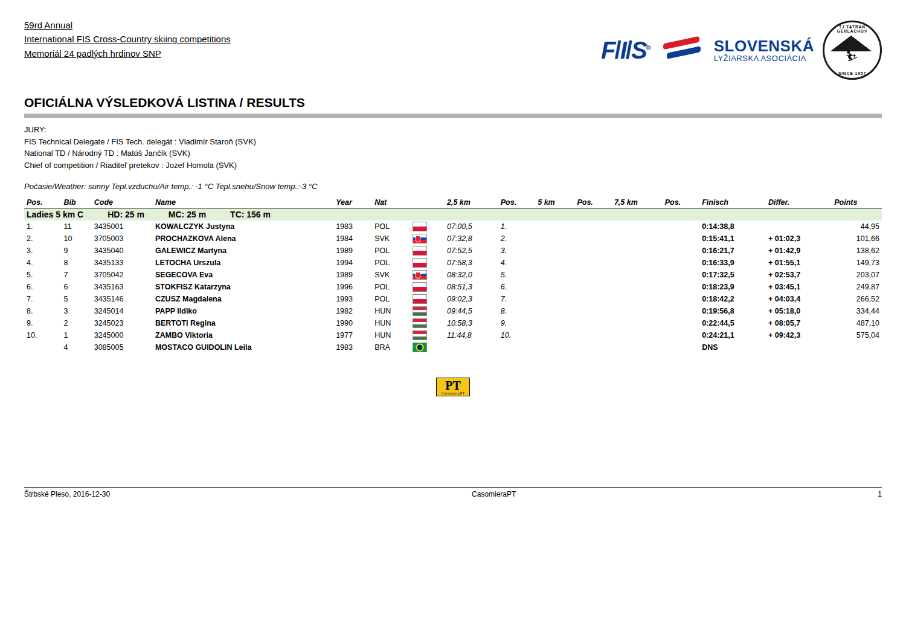59rd Annual
International FIS Cross-Country skiing competitions
Memoriál 24 padlých hrdinov SNP
F/I/S®
SLOVENSKÁ
LYŽIARSKA ASOCIÁCIA
TJ TATRAN GERLACHOV
⛷
SINCE 1957
OFICIÁLNA VÝSLEDKOVÁ LISTINA / RESULTS
JURY:
FIS Technical Delegate / FIS Tech. delegát : Vladimír Staroň (SVK)
National TD / Národný TD : Matúš Jančík (SVK)
Chief of competition / Riaditeľ pretekov : Jozef Homola (SVK)
Počasie/Weather: sunny Tepl.vzduchu/Air temp.: -1 °C Tepl.snehu/Snow temp.:-3 °C
| Pos. | Bib | Code | Name | Year | Nat | | 2,5 km | Pos. | 5 km | Pos. | 7,5 km | Pos. | Finisch | Differ. | Points |
| --- | --- | --- | --- | --- | --- | --- | --- | --- | --- | --- | --- | --- | --- | --- | --- |
| Ladies 5 km C HD: 25 m MC: 25 m TC: 156 m |
| 1. | 11 | 3435001 | KOWALCZYK Justyna | 1983 | POL | | 07:00,5 | 1. | | | | | 0:14:38,8 | | 44,95 |
| 2. | 10 | 3705003 | PROCHAZKOVA Alena | 1984 | SVK | | 07:32,8 | 2. | | | | | 0:15:41,1 | + 01:02,3 | 101,66 |
| 3. | 9 | 3435040 | GALEWICZ Martyna | 1989 | POL | | 07:52,5 | 3. | | | | | 0:16:21,7 | + 01:42,9 | 138,62 |
| 4. | 8 | 3435133 | LETOCHA Urszula | 1994 | POL | | 07:58,3 | 4. | | | | | 0:16:33,9 | + 01:55,1 | 149,73 |
| 5. | 7 | 3705042 | SEGECOVA Eva | 1989 | SVK | | 08:32,0 | 5. | | | | | 0:17:32,5 | + 02:53,7 | 203,07 |
| 6. | 6 | 3435163 | STOKFISZ Katarzyna | 1996 | POL | | 08:51,3 | 6. | | | | | 0:18:23,9 | + 03:45,1 | 249,87 |
| 7. | 5 | 3435146 | CZUSZ Magdalena | 1993 | POL | | 09:02,3 | 7. | | | | | 0:18:42,2 | + 04:03,4 | 266,52 |
| 8. | 3 | 3245014 | PAPP Ildiko | 1982 | HUN | | 09:44,5 | 8. | | | | | 0:19:56,8 | + 05:18,0 | 334,44 |
| 9. | 2 | 3245023 | BERTOTI Regina | 1990 | HUN | | 10:58,3 | 9. | | | | | 0:22:44,5 | + 08:05,7 | 487,10 |
| 10. | 1 | 3245000 | ZAMBO Viktoria | 1977 | HUN | | 11:44,8 | 10. | | | | | 0:24:21,1 | + 09:42,3 | 575,04 |
| | 4 | 3085005 | MOSTACO GUIDOLIN Leila | 1983 | BRA | | | | | | | | DNS | | |
PTCasomieraPT
Štrbské Pleso, 2016-12-30
CasomieraPT
1